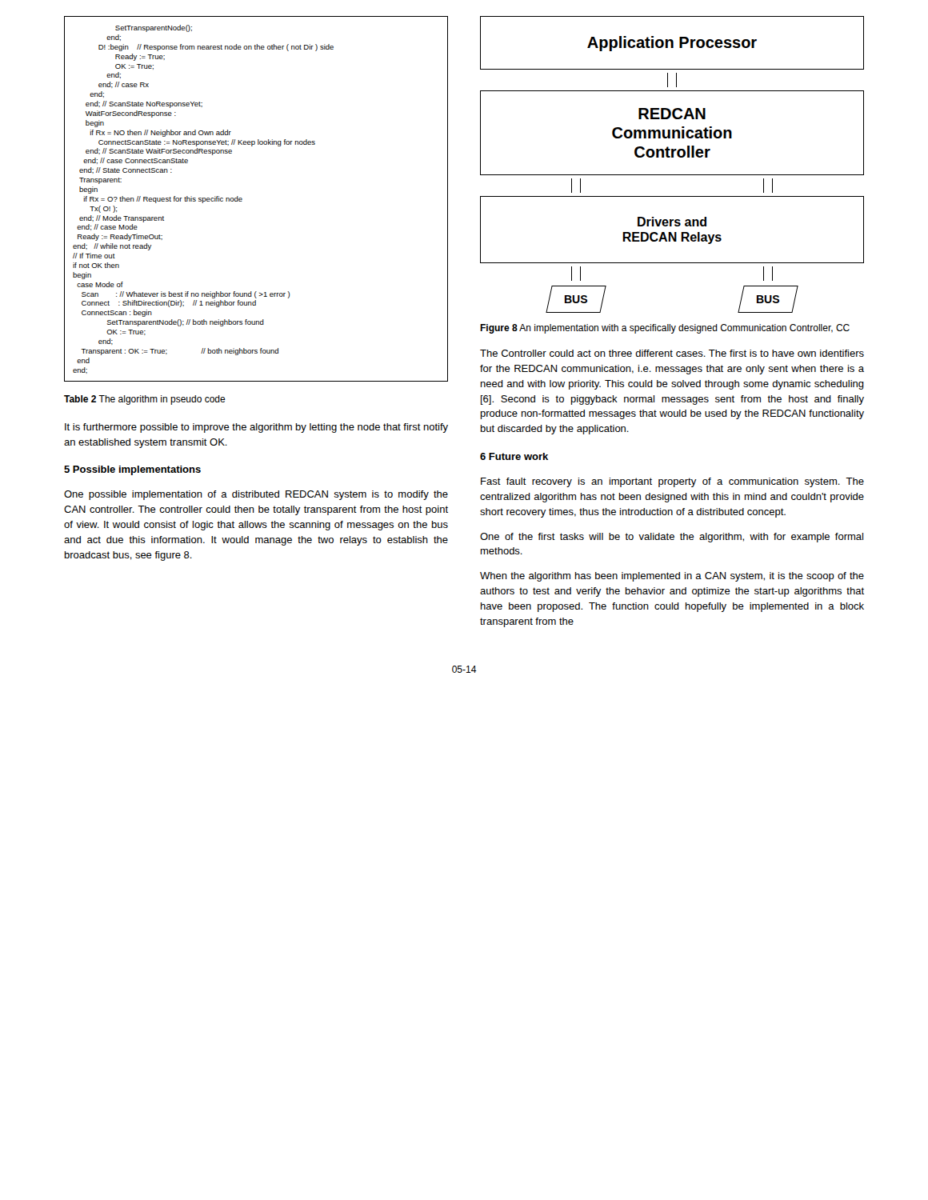SetTransparentNode(); end; D! :begin // Response from nearest node on the other ( not Dir ) side Ready := True; OK := True; end; end; // case Rx end; end; // ScanState NoResponseYet; WaitForSecondResponse : begin if Rx = NO then // Neighbor and Own addr ConnectScanState := NoResponseYet; // Keep looking for nodes end; // ScanState WaitForSecondResponse end; // case ConnectScanState end; // State ConnectScan : Transparent: begin if Rx = O? then // Request for this specific node Tx( O! ); end; // Mode Transparent end; // case Mode Ready := ReadyTimeOut; end; // while not ready // If Time out if not OK then begin case Mode of Scan : // Whatever is best if no neighbor found ( >1 error ) Connect : ShiftDirection(Dir); // 1 neighbor found ConnectScan : begin SetTransparentNode(); // both neighbors found OK := True; end; Transparent : OK := True; // both neighbors found end end;
Table 2 The algorithm in pseudo code
It is furthermore possible to improve the algorithm by letting the node that first notify an established system transmit OK.
5 Possible implementations
One possible implementation of a distributed REDCAN system is to modify the CAN controller. The controller could then be totally transparent from the host point of view. It would consist of logic that allows the scanning of messages on the bus and act due this information. It would manage the two relays to establish the broadcast bus, see figure 8.
Application Processor
REDCAN
Communication
Controller
Drivers and
REDCAN Relays
BUS
BUS
Figure 8 An implementation with a specifically designed Communication Controller, CC
The Controller could act on three different cases. The first is to have own identifiers for the REDCAN communication, i.e. messages that are only sent when there is a need and with low priority. This could be solved through some dynamic scheduling [6]. Second is to piggyback normal messages sent from the host and finally produce non-formatted messages that would be used by the REDCAN functionality but discarded by the application.
6 Future work
Fast fault recovery is an important property of a communication system. The centralized algorithm has not been designed with this in mind and couldn't provide short recovery times, thus the introduction of a distributed concept.
One of the first tasks will be to validate the algorithm, with for example formal methods.
When the algorithm has been implemented in a CAN system, it is the scoop of the authors to test and verify the behavior and optimize the start-up algorithms that have been proposed. The function could hopefully be implemented in a block transparent from the
05-14